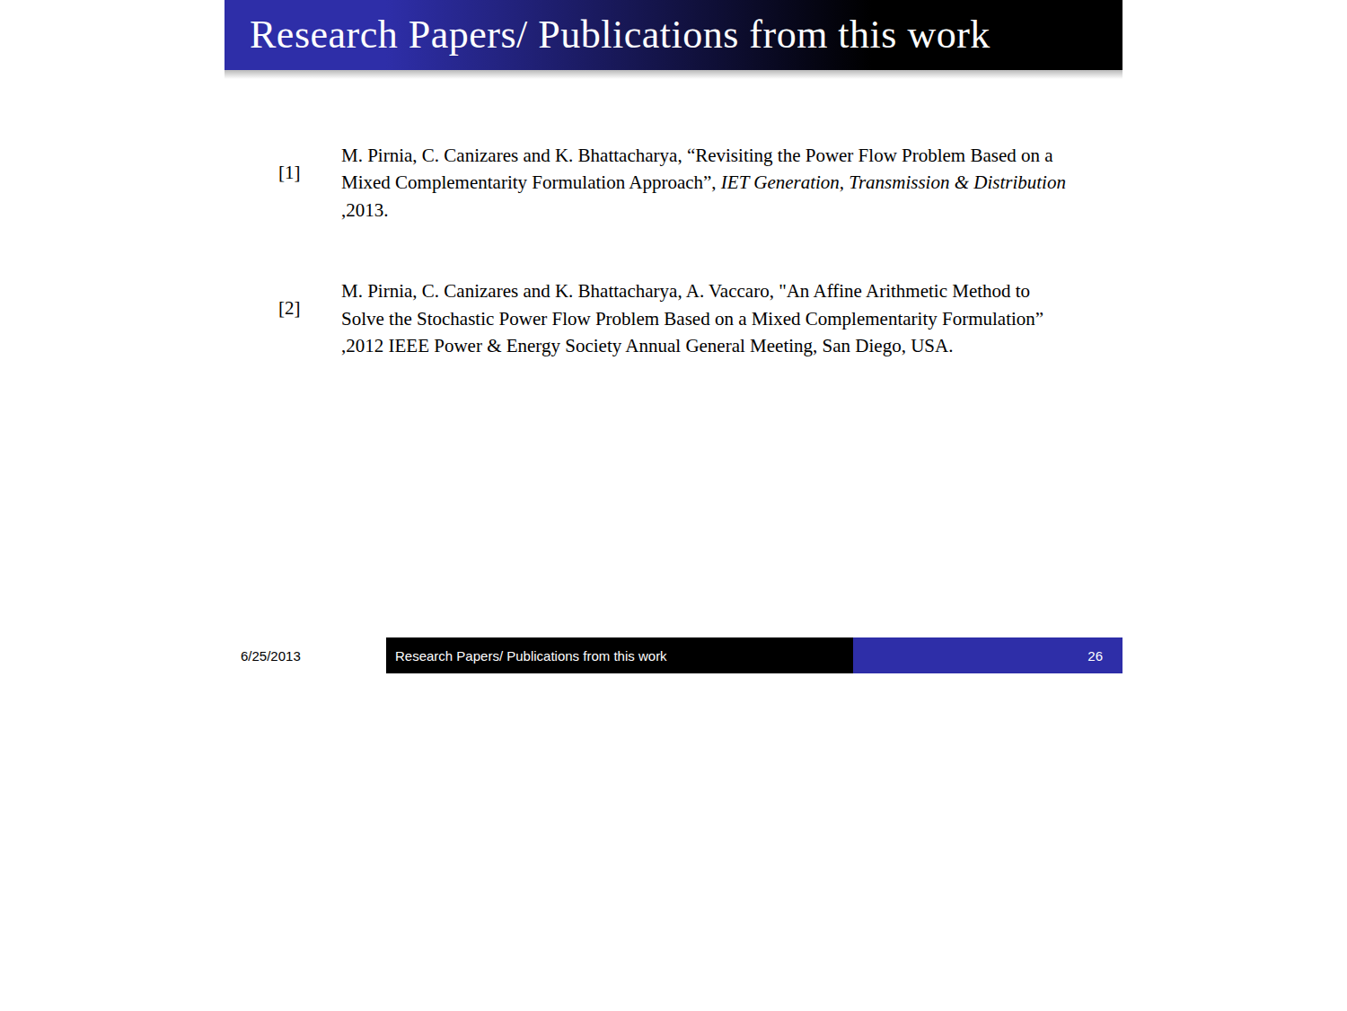Research Papers/ Publications from this work
[1]
M. Pirnia, C. Canizares and K. Bhattacharya, “Revisiting the Power Flow Problem Based on a Mixed Complementarity Formulation Approach”, IET Generation, Transmission & Distribution ,2013.
[2]
M. Pirnia, C. Canizares and K. Bhattacharya, A. Vaccaro, "An Affine Arithmetic Method to Solve the Stochastic Power Flow Problem Based on a Mixed Complementarity Formulation” ,2012 IEEE Power & Energy Society Annual General Meeting, San Diego, USA.
6/25/2013
Research Papers/ Publications from this work
26